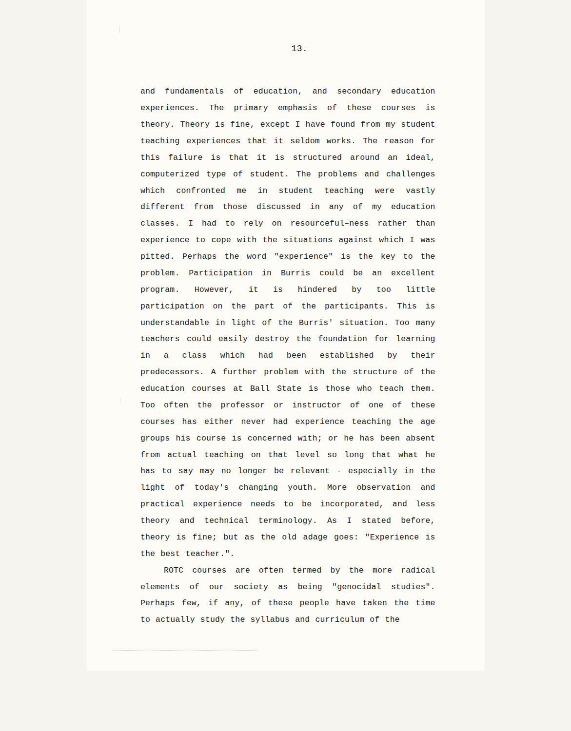13.
and fundamentals of education, and secondary education experiences. The primary emphasis of these courses is theory. Theory is fine, except I have found from my student teaching experiences that it seldom works. The reason for this failure is that it is structured around an ideal, computerized type of student. The problems and challenges which confronted me in student teaching were vastly different from those discussed in any of my education classes. I had to rely on resourceful–ness rather than experience to cope with the situations against which I was pitted. Perhaps the word "experience" is the key to the problem. Participation in Burris could be an excellent program. However, it is hindered by too little participation on the part of the participants. This is understandable in light of the Burris' situation. Too many teachers could easily destroy the foundation for learning in a class which had been established by their predecessors. A further problem with the structure of the education courses at Ball State is those who teach them. Too often the professor or instructor of one of these courses has either never had experience teaching the age groups his course is concerned with; or he has been absent from actual teaching on that level so long that what he has to say may no longer be relevant - especially in the light of today's changing youth. More observation and practical experience needs to be incorporated, and less theory and technical terminology. As I stated before, theory is fine; but as the old adage goes: "Experience is the best teacher.".
ROTC courses are often termed by the more radical elements of our society as being "genocidal studies". Perhaps few, if any, of these people have taken the time to actually study the syllabus and curriculum of the